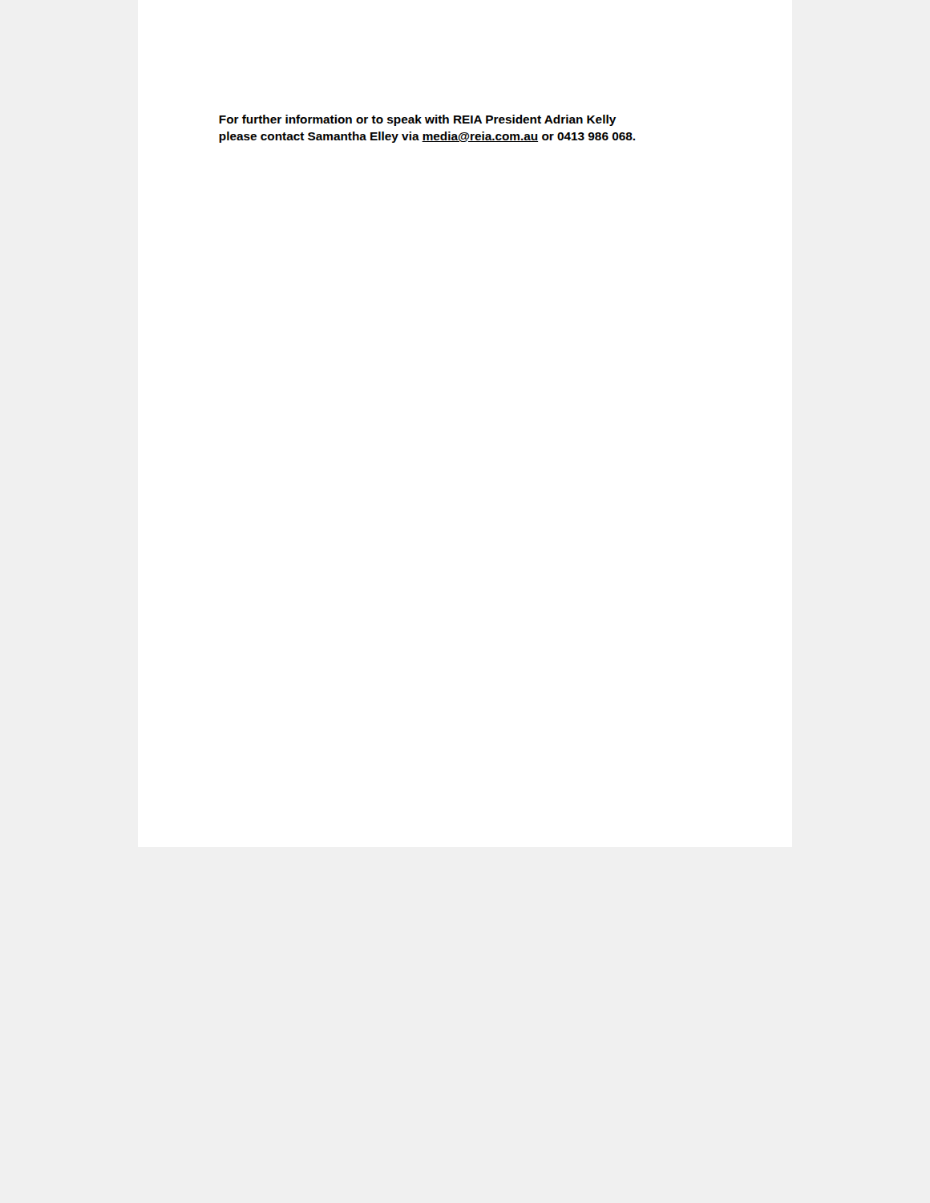For further information or to speak with REIA President Adrian Kelly please contact Samantha Elley via media@reia.com.au or 0413 986 068.